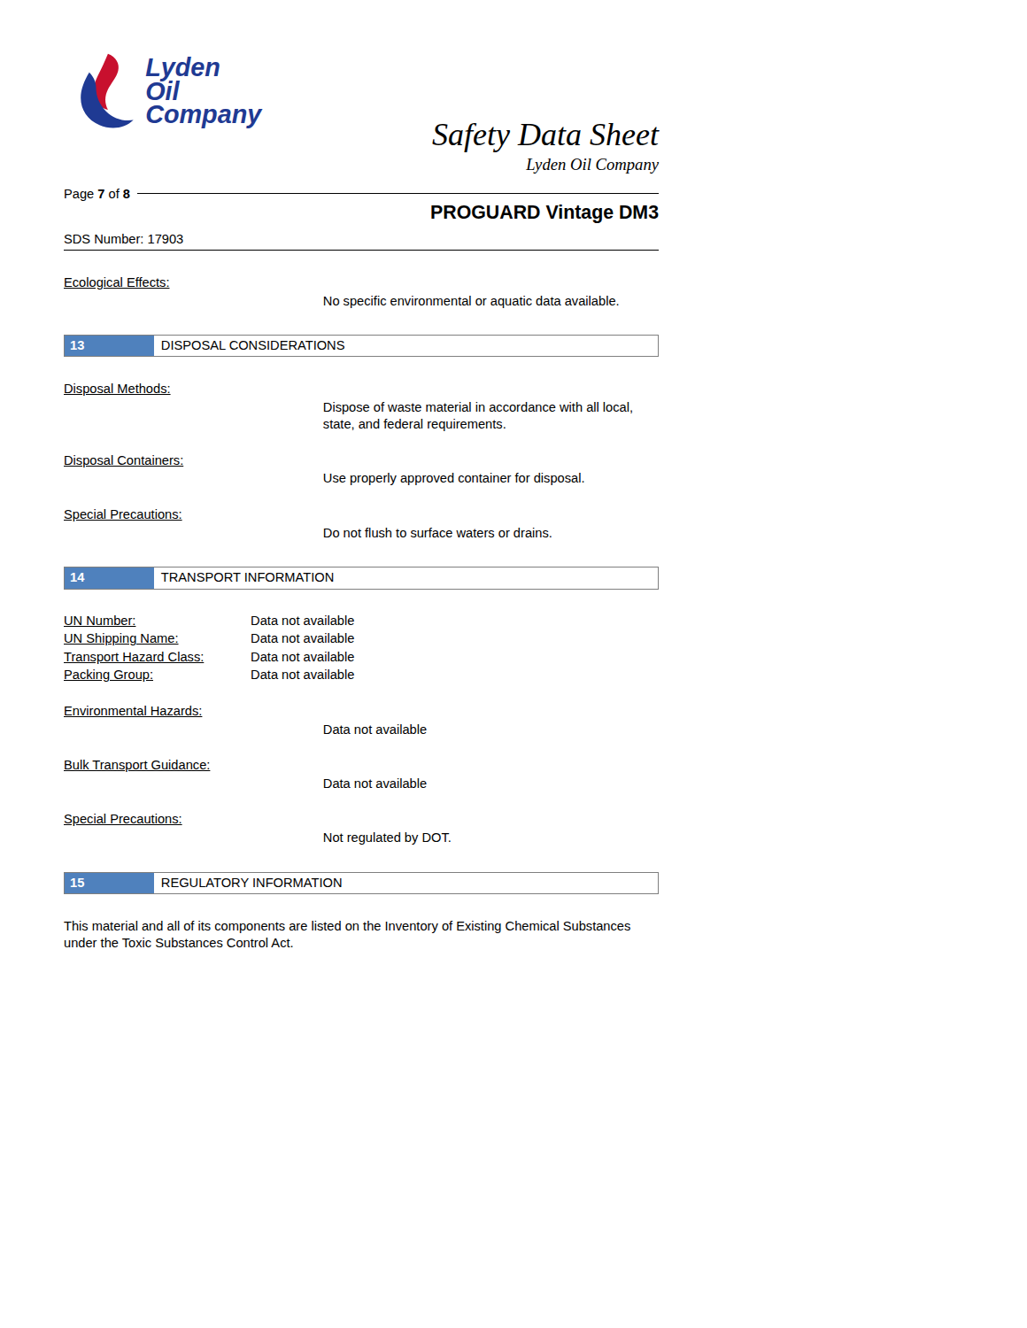Lyden Oil Company
Safety Data Sheet
Lyden Oil Company
Page 7 of 8
PROGUARD Vintage DM3
SDS Number: 17903
Ecological Effects:
No specific environmental or aquatic data available.
13
DISPOSAL CONSIDERATIONS
Disposal Methods:
Dispose of waste material in accordance with all local, state, and federal requirements.
Disposal Containers:
Use properly approved container for disposal.
Special Precautions:
Do not flush to surface waters or drains.
14
TRANSPORT INFORMATION
| UN Number: | Data not available |
| UN Shipping Name: | Data not available |
| Transport Hazard Class: | Data not available |
| Packing Group: | Data not available |
Environmental Hazards:
Data not available
Bulk Transport Guidance:
Data not available
Special Precautions:
Not regulated by DOT.
15
REGULATORY INFORMATION
This material and all of its components are listed on the Inventory of Existing Chemical Substances under the Toxic Substances Control Act.